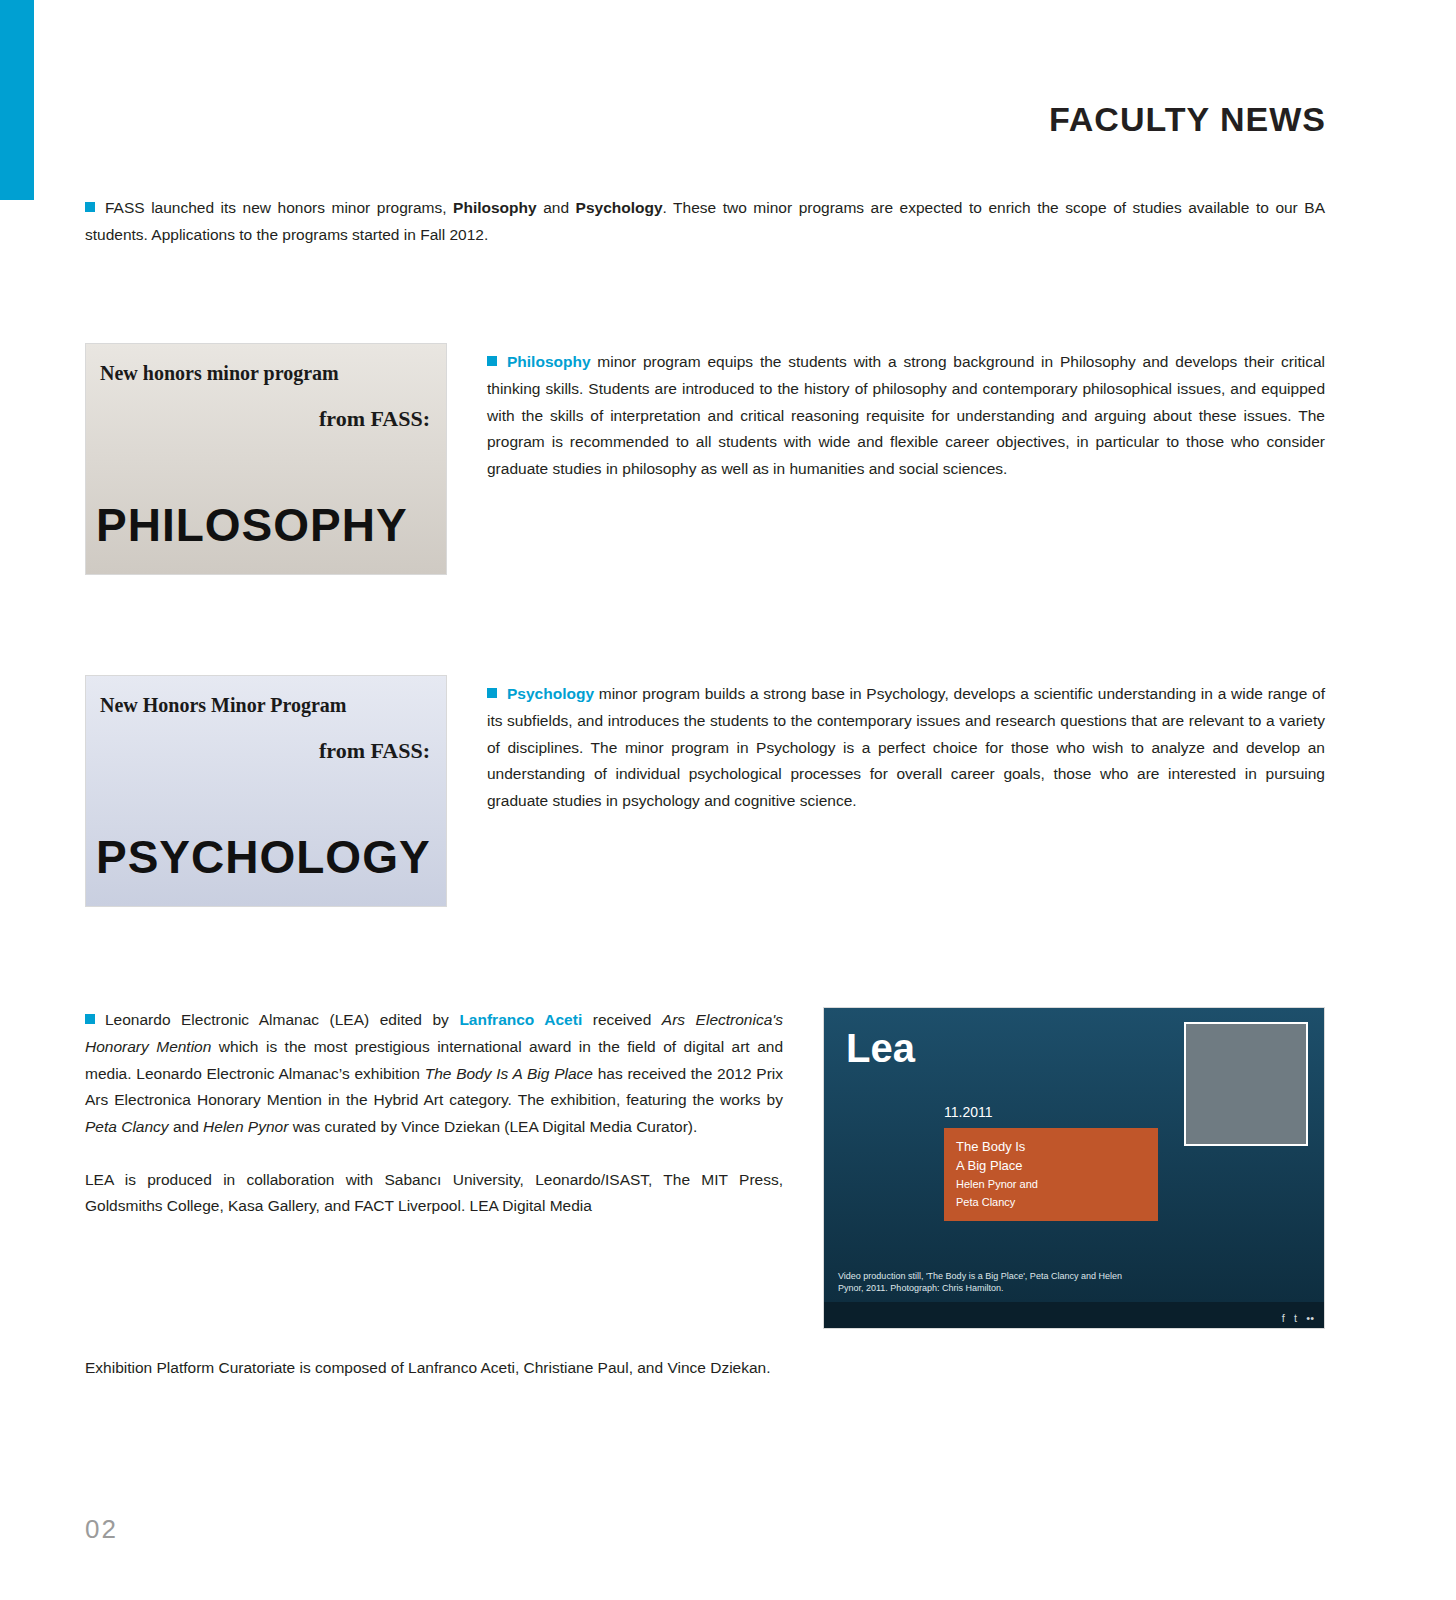FACULTY NEWS
FASS launched its new honors minor programs, Philosophy and Psychology. These two minor programs are expected to enrich the scope of studies available to our BA students. Applications to the programs started in Fall 2012.
New honors minor program
from FASS:
PHILOSOPHY
Philosophy minor program equips the students with a strong background in Philosophy and develops their critical thinking skills. Students are introduced to the history of philosophy and contemporary philosophical issues, and equipped with the skills of interpretation and critical reasoning requisite for understanding and arguing about these issues. The program is recommended to all students with wide and flexible career objectives, in particular to those who consider graduate studies in philosophy as well as in humanities and social sciences.
New Honors Minor Program
from FASS:
PSYCHOLOGY
Psychology minor program builds a strong base in Psychology, develops a scientific understanding in a wide range of its subfields, and introduces the students to the contemporary issues and research questions that are relevant to a variety of disciplines. The minor program in Psychology is a perfect choice for those who wish to analyze and develop an understanding of individual psychological processes for overall career goals, those who are interested in pursuing graduate studies in psychology and cognitive science.
Leonardo Electronic Almanac (LEA) edited by Lanfranco Aceti received Ars Electronica's Honorary Mention which is the most prestigious international award in the field of digital art and media. Leonardo Electronic Almanac’s exhibition The Body Is A Big Place has received the 2012 Prix Ars Electronica Honorary Mention in the Hybrid Art category. The exhibition, featuring the works by Peta Clancy and Helen Pynor was curated by Vince Dziekan (LEA Digital Media Curator).
LEA is produced in collaboration with Sabancı University, Leonardo/ISAST, The MIT Press, Goldsmiths College, Kasa Gallery, and FACT Liverpool. LEA Digital Media
Lea
11.2011
The Body Is
A Big Place
Helen Pynor and
Peta Clancy
Video production still, 'The Body is a Big Place', Peta Clancy and Helen Pynor, 2011. Photograph: Chris Hamilton.
f t ••
Exhibition Platform Curatoriate is composed of Lanfranco Aceti, Christiane Paul, and Vince Dziekan.
02